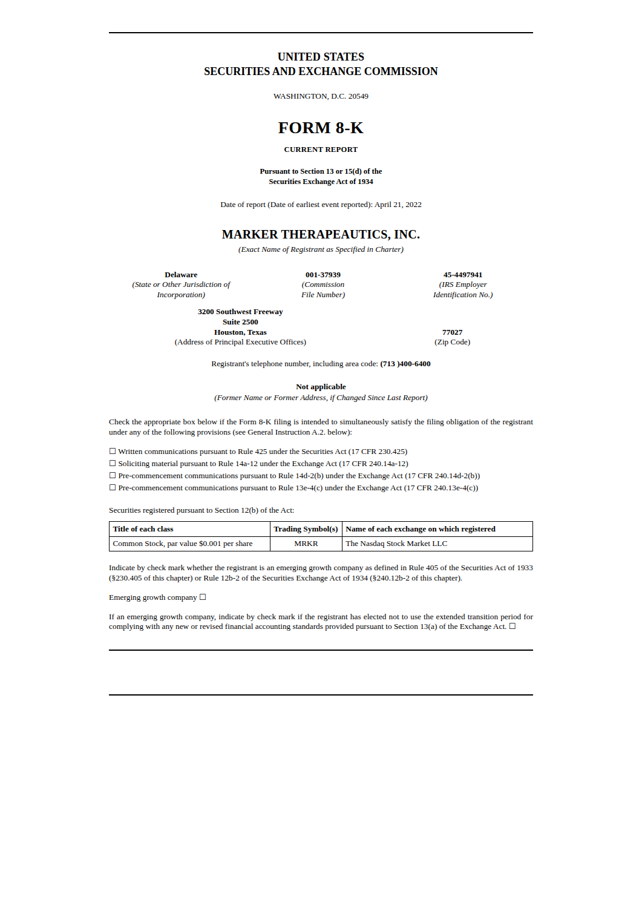UNITED STATES
SECURITIES AND EXCHANGE COMMISSION
WASHINGTON, D.C. 20549
FORM 8-K
CURRENT REPORT
Pursuant to Section 13 or 15(d) of the
Securities Exchange Act of 1934
Date of report (Date of earliest event reported): April 21, 2022
MARKER THERAPEAUTICS, INC.
(Exact Name of Registrant as Specified in Charter)
| Delaware | 001-37939 | 45-4497941 |
| (State or Other Jurisdiction of | (Commission | (IRS Employer |
| Incorporation) | File Number) | Identification No.) |
| 3200 Southwest Freeway | |
| Suite 2500 | |
| Houston, Texas | 77027 |
| (Address of Principal Executive Offices) | (Zip Code) |
Registrant's telephone number, including area code: (713 )400-6400
Not applicable
(Former Name or Former Address, if Changed Since Last Report)
Check the appropriate box below if the Form 8-K filing is intended to simultaneously satisfy the filing obligation of the registrant under any of the following provisions (see General Instruction A.2. below):
☐ Written communications pursuant to Rule 425 under the Securities Act (17 CFR 230.425)
☐ Soliciting material pursuant to Rule 14a-12 under the Exchange Act (17 CFR 240.14a-12)
☐ Pre-commencement communications pursuant to Rule 14d-2(b) under the Exchange Act (17 CFR 240.14d-2(b))
☐ Pre-commencement communications pursuant to Rule 13e-4(c) under the Exchange Act (17 CFR 240.13e-4(c))
Securities registered pursuant to Section 12(b) of the Act:
| Title of each class | Trading Symbol(s) | Name of each exchange on which registered |
| --- | --- | --- |
| Common Stock, par value $0.001 per share | MRKR | The Nasdaq Stock Market LLC |
Indicate by check mark whether the registrant is an emerging growth company as defined in Rule 405 of the Securities Act of 1933 (§230.405 of this chapter) or Rule 12b-2 of the Securities Exchange Act of 1934 (§240.12b-2 of this chapter).
Emerging growth company ☐
If an emerging growth company, indicate by check mark if the registrant has elected not to use the extended transition period for complying with any new or revised financial accounting standards provided pursuant to Section 13(a) of the Exchange Act. ☐